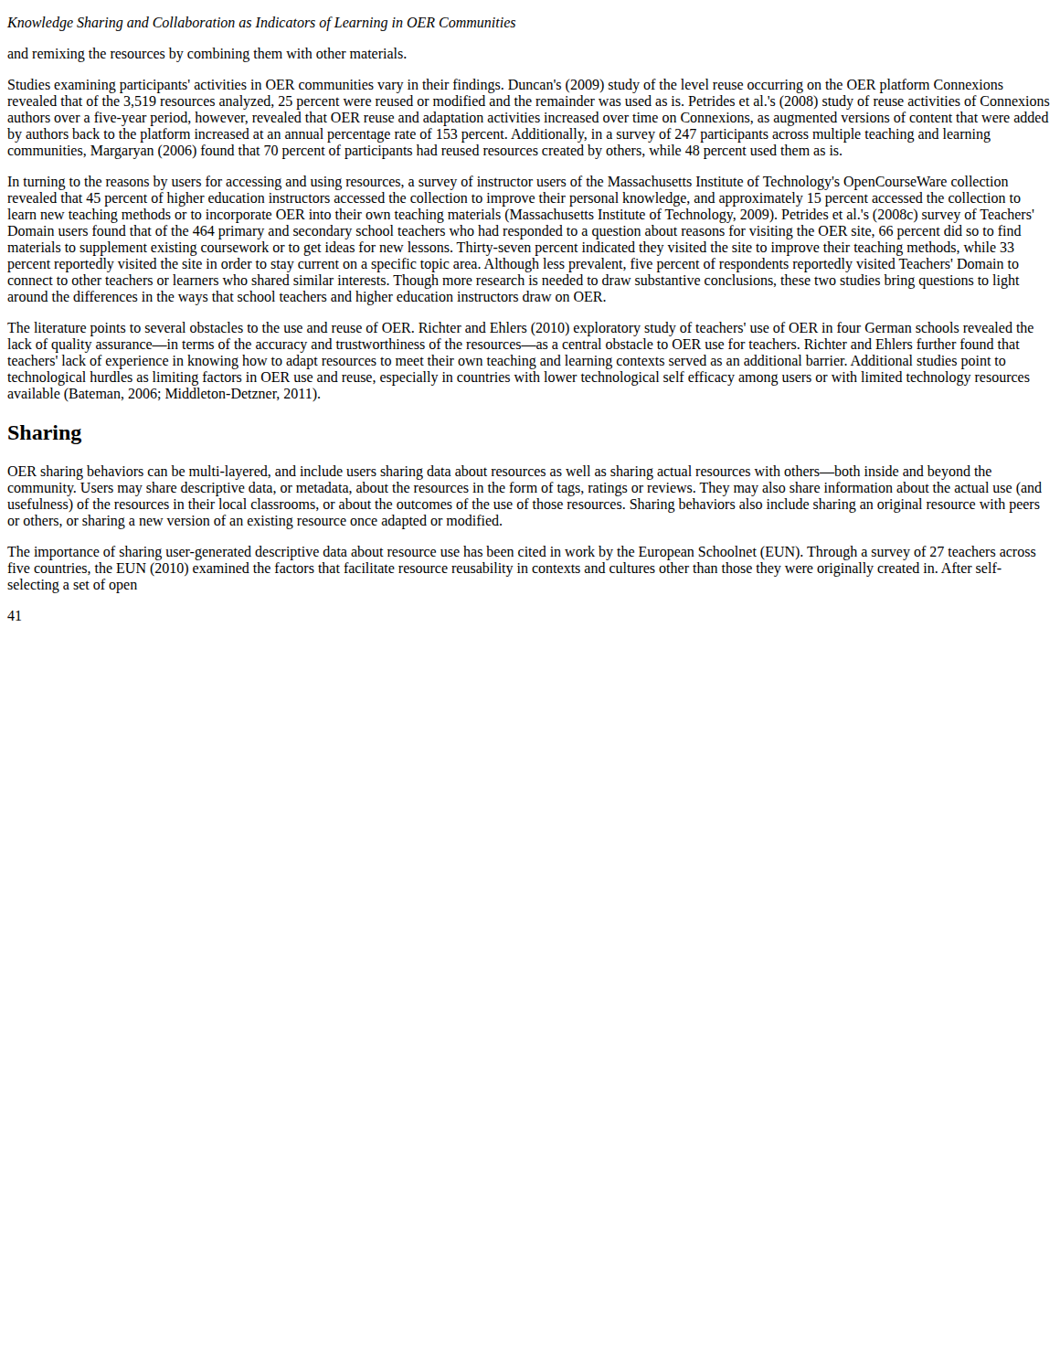Knowledge Sharing and Collaboration as Indicators of Learning in OER Communities
and remixing the resources by combining them with other materials.
Studies examining participants' activities in OER communities vary in their findings. Duncan's (2009) study of the level reuse occurring on the OER platform Connexions revealed that of the 3,519 resources analyzed, 25 percent were reused or modified and the remainder was used as is. Petrides et al.'s (2008) study of reuse activities of Connexions authors over a five-year period, however, revealed that OER reuse and adaptation activities increased over time on Connexions, as augmented versions of content that were added by authors back to the platform increased at an annual percentage rate of 153 percent. Additionally, in a survey of 247 participants across multiple teaching and learning communities, Margaryan (2006) found that 70 percent of participants had reused resources created by others, while 48 percent used them as is.
In turning to the reasons by users for accessing and using resources, a survey of instructor users of the Massachusetts Institute of Technology's OpenCourseWare collection revealed that 45 percent of higher education instructors accessed the collection to improve their personal knowledge, and approximately 15 percent accessed the collection to learn new teaching methods or to incorporate OER into their own teaching materials (Massachusetts Institute of Technology, 2009). Petrides et al.'s (2008c) survey of Teachers' Domain users found that of the 464 primary and secondary school teachers who had responded to a question about reasons for visiting the OER site, 66 percent did so to find materials to supplement existing coursework or to get ideas for new lessons. Thirty-seven percent indicated they visited the site to improve their teaching methods, while 33 percent reportedly visited the site in order to stay current on a specific topic area. Although less prevalent, five percent of respondents reportedly visited Teachers' Domain to connect to other teachers or learners who shared similar interests. Though more research is needed to draw substantive conclusions, these two studies bring questions to light around the differences in the ways that school teachers and higher education instructors draw on OER.
The literature points to several obstacles to the use and reuse of OER. Richter and Ehlers (2010) exploratory study of teachers' use of OER in four German schools revealed the lack of quality assurance—in terms of the accuracy and trustworthiness of the resources—as a central obstacle to OER use for teachers. Richter and Ehlers further found that teachers' lack of experience in knowing how to adapt resources to meet their own teaching and learning contexts served as an additional barrier. Additional studies point to technological hurdles as limiting factors in OER use and reuse, especially in countries with lower technological self efficacy among users or with limited technology resources available (Bateman, 2006; Middleton-Detzner, 2011).
Sharing
OER sharing behaviors can be multi-layered, and include users sharing data about resources as well as sharing actual resources with others—both inside and beyond the community. Users may share descriptive data, or metadata, about the resources in the form of tags, ratings or reviews. They may also share information about the actual use (and usefulness) of the resources in their local classrooms, or about the outcomes of the use of those resources. Sharing behaviors also include sharing an original resource with peers or others, or sharing a new version of an existing resource once adapted or modified.
The importance of sharing user-generated descriptive data about resource use has been cited in work by the European Schoolnet (EUN). Through a survey of 27 teachers across five countries, the EUN (2010) examined the factors that facilitate resource reusability in contexts and cultures other than those they were originally created in. After self-selecting a set of open
41